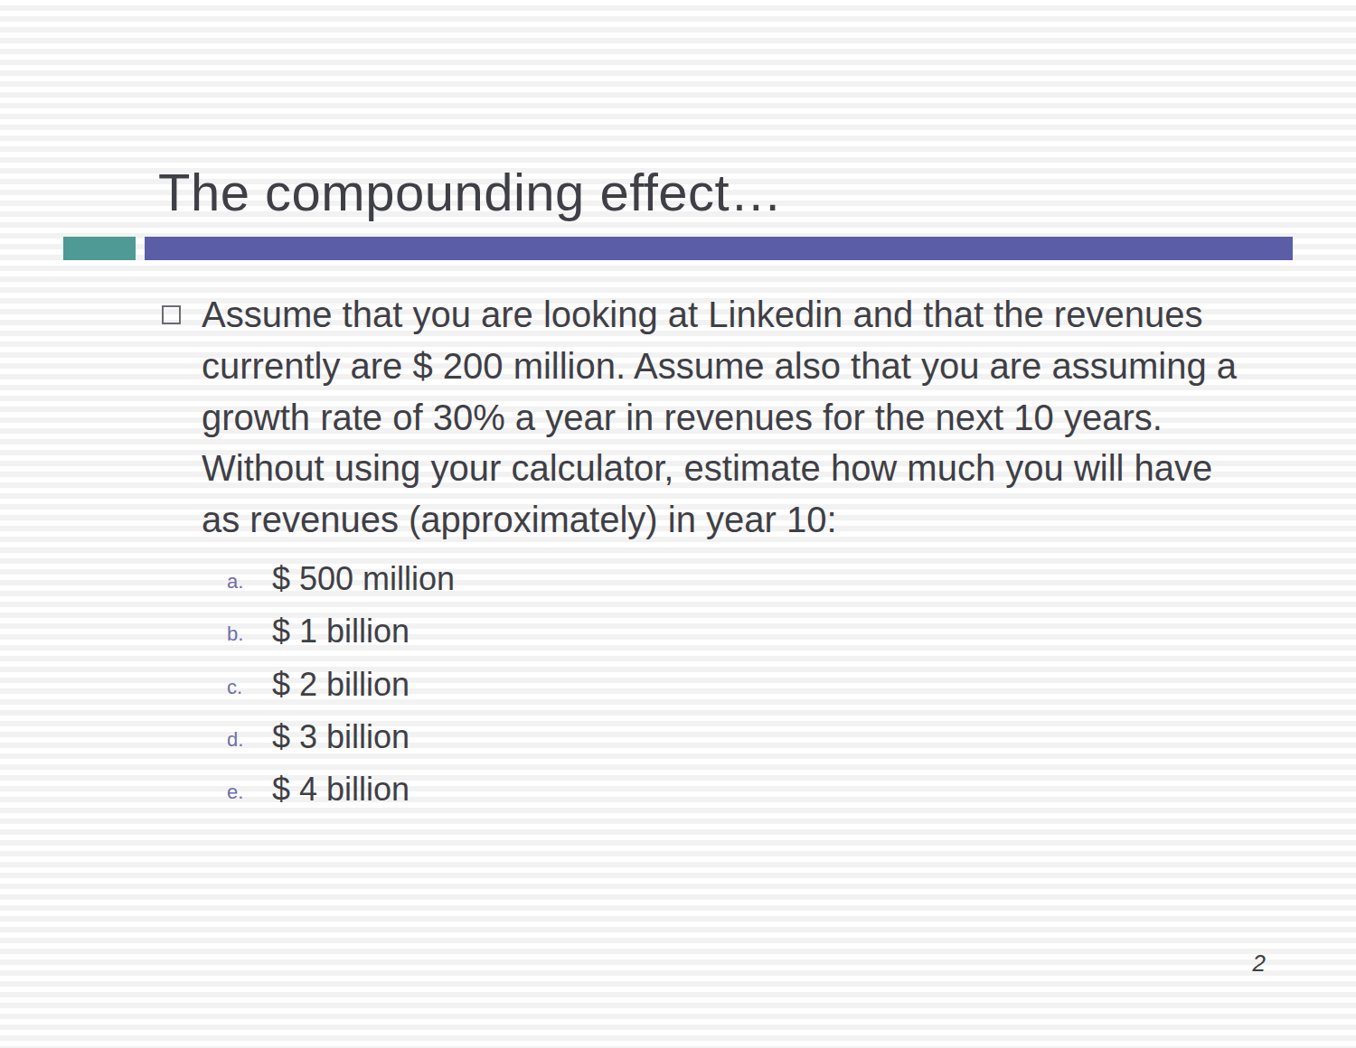The compounding effect…
Assume that you are looking at Linkedin and that the revenues currently are $ 200 million. Assume also that you are assuming a growth rate of 30% a year in revenues for the next 10 years. Without using your calculator, estimate how much you will have as revenues (approximately) in year 10:
$ 500 million
$ 1 billion
$ 2 billion
$ 3 billion
$ 4 billion
2